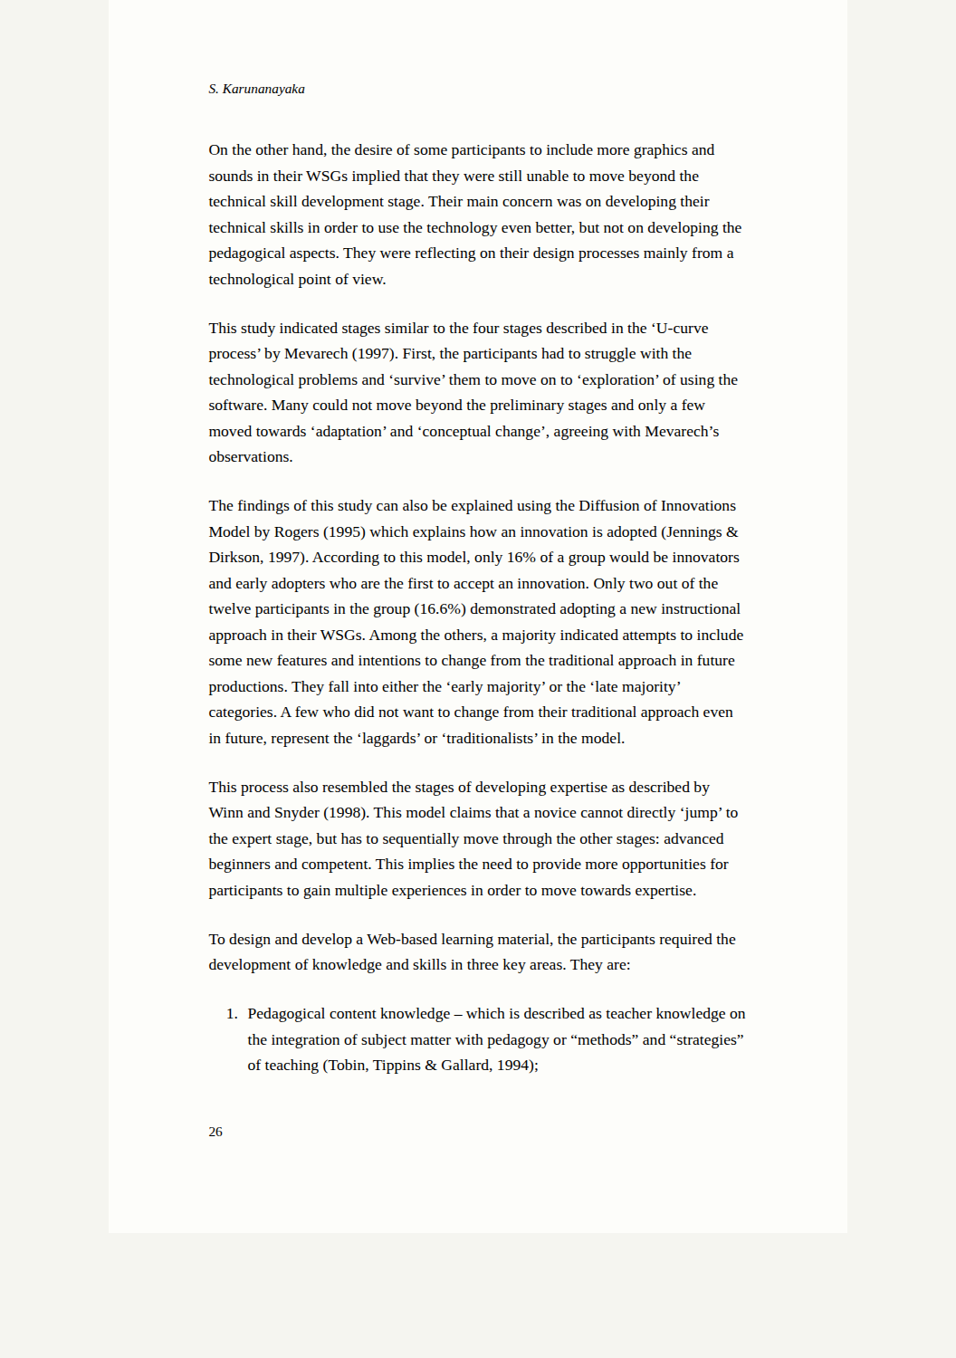S. Karunanayaka
On the other hand, the desire of some participants to include more graphics and sounds in their WSGs implied that they were still unable to move beyond the technical skill development stage. Their main concern was on developing their technical skills in order to use the technology even better, but not on developing the pedagogical aspects. They were reflecting on their design processes mainly from a technological point of view.
This study indicated stages similar to the four stages described in the ‘U-curve process’ by Mevarech (1997). First, the participants had to struggle with the technological problems and ‘survive’ them to move on to ‘exploration’ of using the software. Many could not move beyond the preliminary stages and only a few moved towards ‘adaptation’ and ‘conceptual change’, agreeing with Mevarech’s observations.
The findings of this study can also be explained using the Diffusion of Innovations Model by Rogers (1995) which explains how an innovation is adopted (Jennings & Dirkson, 1997). According to this model, only 16% of a group would be innovators and early adopters who are the first to accept an innovation. Only two out of the twelve participants in the group (16.6%) demonstrated adopting a new instructional approach in their WSGs. Among the others, a majority indicated attempts to include some new features and intentions to change from the traditional approach in future productions. They fall into either the ‘early majority’ or the ‘late majority’ categories. A few who did not want to change from their traditional approach even in future, represent the ‘laggards’ or ‘traditionalists’ in the model.
This process also resembled the stages of developing expertise as described by Winn and Snyder (1998). This model claims that a novice cannot directly ‘jump’ to the expert stage, but has to sequentially move through the other stages: advanced beginners and competent. This implies the need to provide more opportunities for participants to gain multiple experiences in order to move towards expertise.
To design and develop a Web-based learning material, the participants required the development of knowledge and skills in three key areas. They are:
Pedagogical content knowledge – which is described as teacher knowledge on the integration of subject matter with pedagogy or “methods” and “strategies” of teaching (Tobin, Tippins & Gallard, 1994);
26